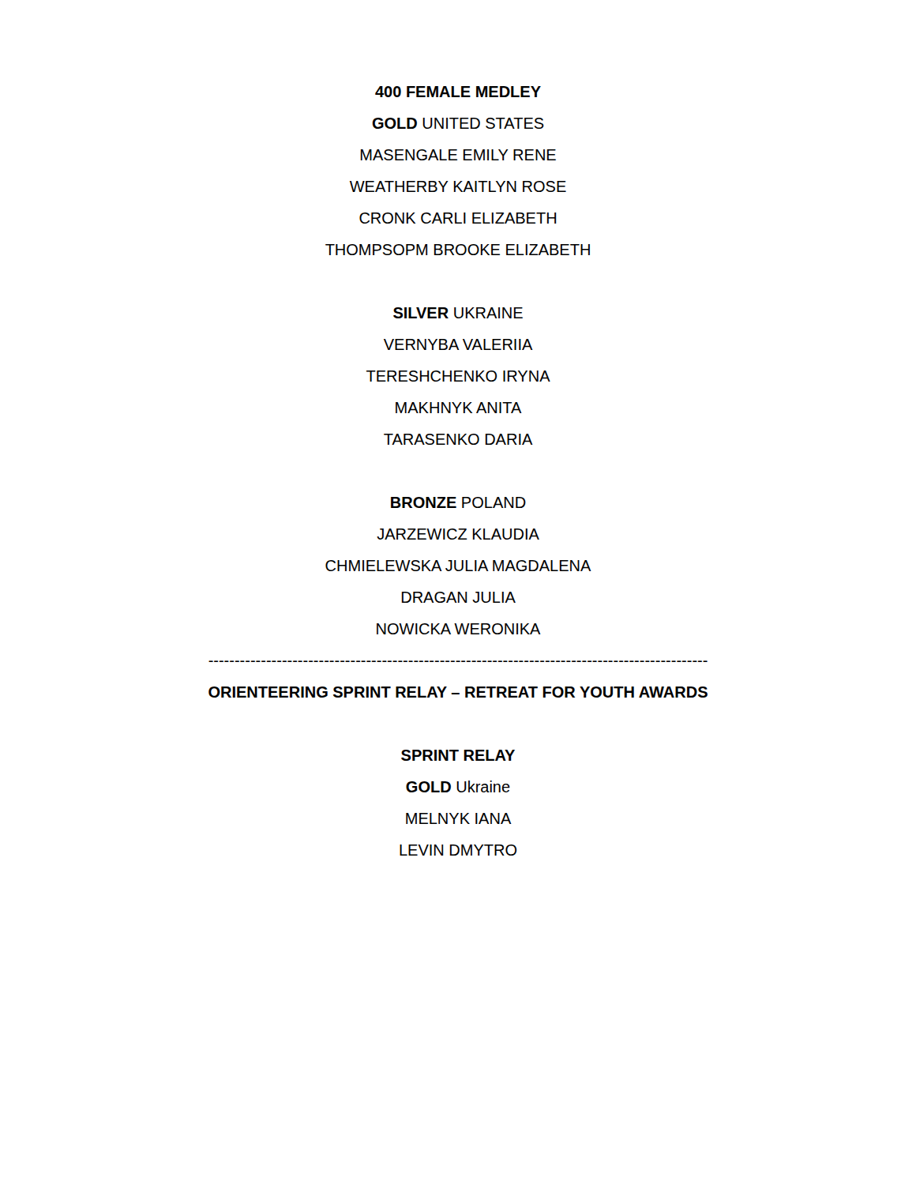400 FEMALE MEDLEY
GOLD UNITED STATES
MASENGALE EMILY RENE
WEATHERBY KAITLYN ROSE
CRONK CARLI ELIZABETH
THOMPSOPM BROOKE ELIZABETH
SILVER UKRAINE
VERNYBA VALERIIA
TERESHCHENKO IRYNA
MAKHNYK ANITA
TARASENKO DARIA
BRONZE POLAND
JARZEWICZ KLAUDIA
CHMIELEWSKA JULIA MAGDALENA
DRAGAN JULIA
NOWICKA WERONIKA
-----------------------------------------------------------------------------------------------
ORIENTEERING SPRINT RELAY – RETREAT FOR YOUTH AWARDS
SPRINT RELAY
GOLD Ukraine
MELNYK IANA
LEVIN DMYTRO